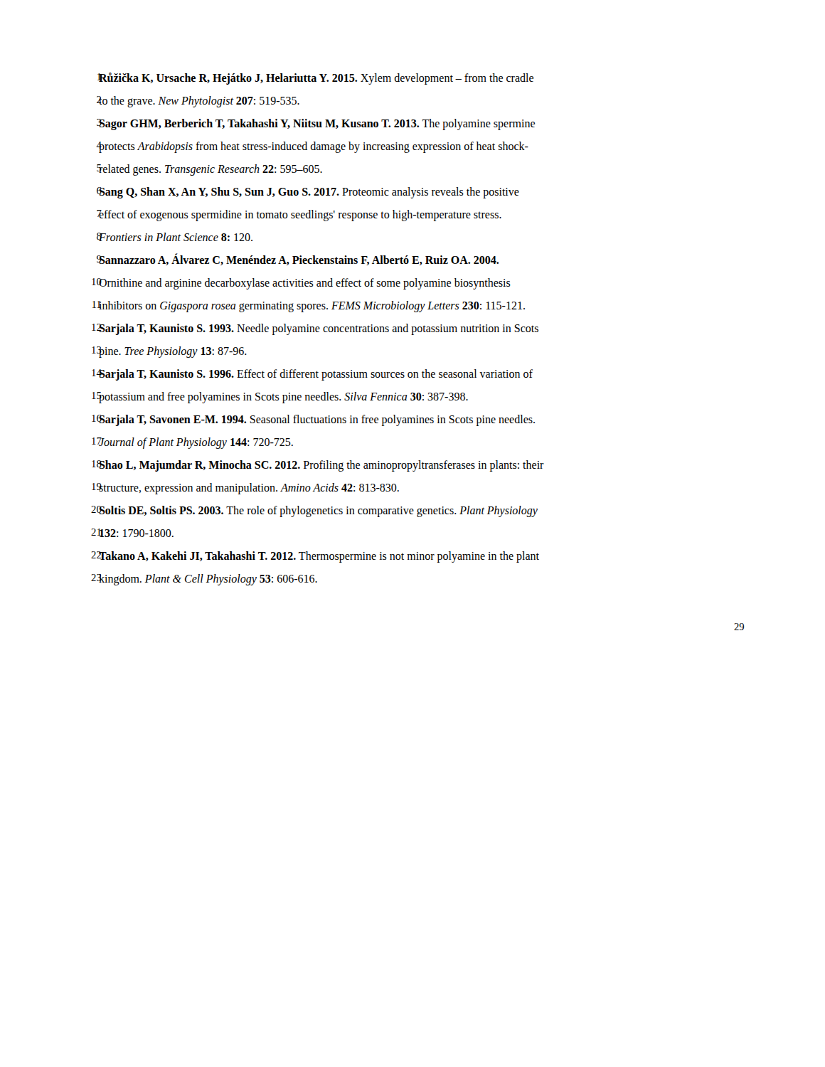Růžička K, Ursache R, Hejátko J, Helariutta Y. 2015. Xylem development – from the cradle
to the grave. New Phytologist 207: 519-535.
Sagor GHM, Berberich T, Takahashi Y, Niitsu M, Kusano T. 2013. The polyamine spermine
protects Arabidopsis from heat stress-induced damage by increasing expression of heat shock-
related genes. Transgenic Research 22: 595–605.
Sang Q, Shan X, An Y, Shu S, Sun J, Guo S. 2017. Proteomic analysis reveals the positive
effect of exogenous spermidine in tomato seedlings' response to high-temperature stress.
Frontiers in Plant Science 8: 120.
Sannazzaro A, Álvarez C, Menéndez A, Pieckenstains F, Albertó E, Ruiz OA. 2004.
Ornithine and arginine decarboxylase activities and effect of some polyamine biosynthesis
inhibitors on Gigaspora rosea germinating spores. FEMS Microbiology Letters 230: 115-121.
Sarjala T, Kaunisto S. 1993. Needle polyamine concentrations and potassium nutrition in Scots
pine. Tree Physiology 13: 87-96.
Sarjala T, Kaunisto S. 1996. Effect of different potassium sources on the seasonal variation of
potassium and free polyamines in Scots pine needles. Silva Fennica 30: 387-398.
Sarjala T, Savonen E-M. 1994. Seasonal fluctuations in free polyamines in Scots pine needles.
Journal of Plant Physiology 144: 720-725.
Shao L, Majumdar R, Minocha SC. 2012. Profiling the aminopropyltransferases in plants: their
structure, expression and manipulation. Amino Acids 42: 813-830.
Soltis DE, Soltis PS. 2003. The role of phylogenetics in comparative genetics. Plant Physiology
132: 1790-1800.
Takano A, Kakehi JI, Takahashi T. 2012. Thermospermine is not minor polyamine in the plant
kingdom. Plant & Cell Physiology 53: 606-616.
29